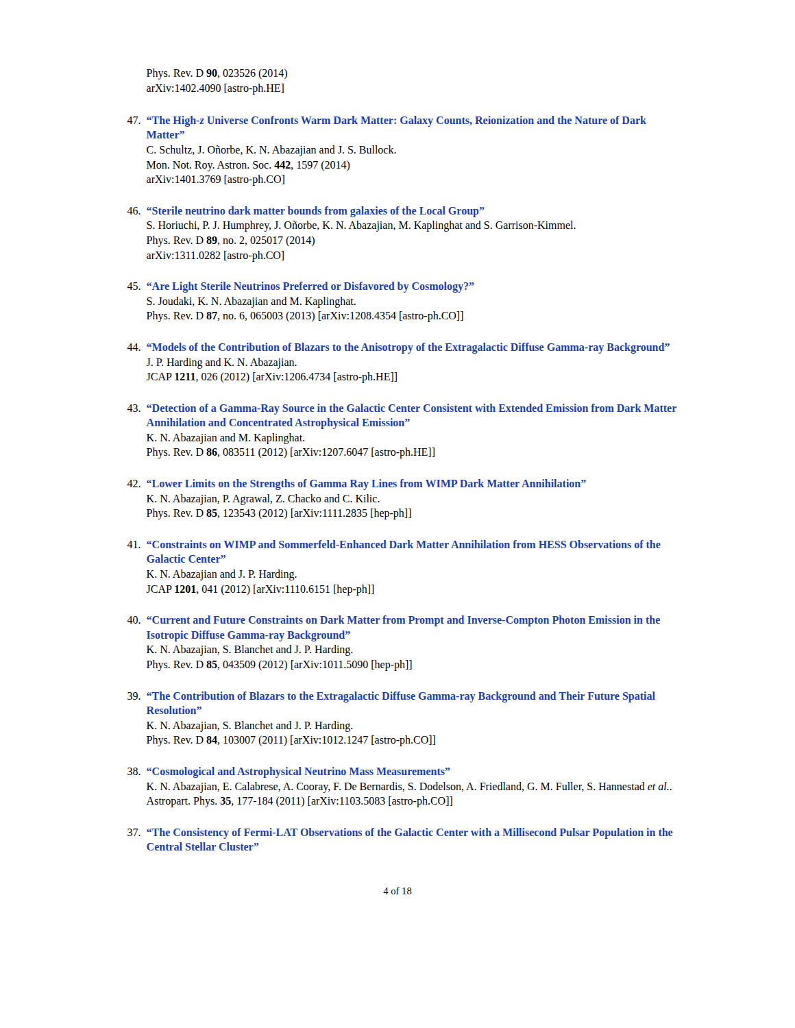Phys. Rev. D 90, 023526 (2014)
arXiv:1402.4090 [astro-ph.HE]
47. “The High-z Universe Confronts Warm Dark Matter: Galaxy Counts, Reionization and the Nature of Dark Matter” C. Schultz, J. Oñorbe, K. N. Abazajian and J. S. Bullock. Mon. Not. Roy. Astron. Soc. 442, 1597 (2014) arXiv:1401.3769 [astro-ph.CO]
46. “Sterile neutrino dark matter bounds from galaxies of the Local Group” S. Horiuchi, P. J. Humphrey, J. Oñorbe, K. N. Abazajian, M. Kaplinghat and S. Garrison-Kimmel. Phys. Rev. D 89, no. 2, 025017 (2014) arXiv:1311.0282 [astro-ph.CO]
45. “Are Light Sterile Neutrinos Preferred or Disfavored by Cosmology?” S. Joudaki, K. N. Abazajian and M. Kaplinghat. Phys. Rev. D 87, no. 6, 065003 (2013) [arXiv:1208.4354 [astro-ph.CO]]
44. “Models of the Contribution of Blazars to the Anisotropy of the Extragalactic Diffuse Gamma-ray Background” J. P. Harding and K. N. Abazajian. JCAP 1211, 026 (2012) [arXiv:1206.4734 [astro-ph.HE]]
43. “Detection of a Gamma-Ray Source in the Galactic Center Consistent with Extended Emission from Dark Matter Annihilation and Concentrated Astrophysical Emission” K. N. Abazajian and M. Kaplinghat. Phys. Rev. D 86, 083511 (2012) [arXiv:1207.6047 [astro-ph.HE]]
42. “Lower Limits on the Strengths of Gamma Ray Lines from WIMP Dark Matter Annihilation” K. N. Abazajian, P. Agrawal, Z. Chacko and C. Kilic. Phys. Rev. D 85, 123543 (2012) [arXiv:1111.2835 [hep-ph]]
41. “Constraints on WIMP and Sommerfeld-Enhanced Dark Matter Annihilation from HESS Observations of the Galactic Center” K. N. Abazajian and J. P. Harding. JCAP 1201, 041 (2012) [arXiv:1110.6151 [hep-ph]]
40. “Current and Future Constraints on Dark Matter from Prompt and Inverse-Compton Photon Emission in the Isotropic Diffuse Gamma-ray Background” K. N. Abazajian, S. Blanchet and J. P. Harding. Phys. Rev. D 85, 043509 (2012) [arXiv:1011.5090 [hep-ph]]
39. “The Contribution of Blazars to the Extragalactic Diffuse Gamma-ray Background and Their Future Spatial Resolution” K. N. Abazajian, S. Blanchet and J. P. Harding. Phys. Rev. D 84, 103007 (2011) [arXiv:1012.1247 [astro-ph.CO]]
38. “Cosmological and Astrophysical Neutrino Mass Measurements” K. N. Abazajian, E. Calabrese, A. Cooray, F. De Bernardis, S. Dodelson, A. Friedland, G. M. Fuller, S. Hannestad et al.. Astropart. Phys. 35, 177-184 (2011) [arXiv:1103.5083 [astro-ph.CO]]
37. “The Consistency of Fermi-LAT Observations of the Galactic Center with a Millisecond Pulsar Population in the Central Stellar Cluster”
4 of 18